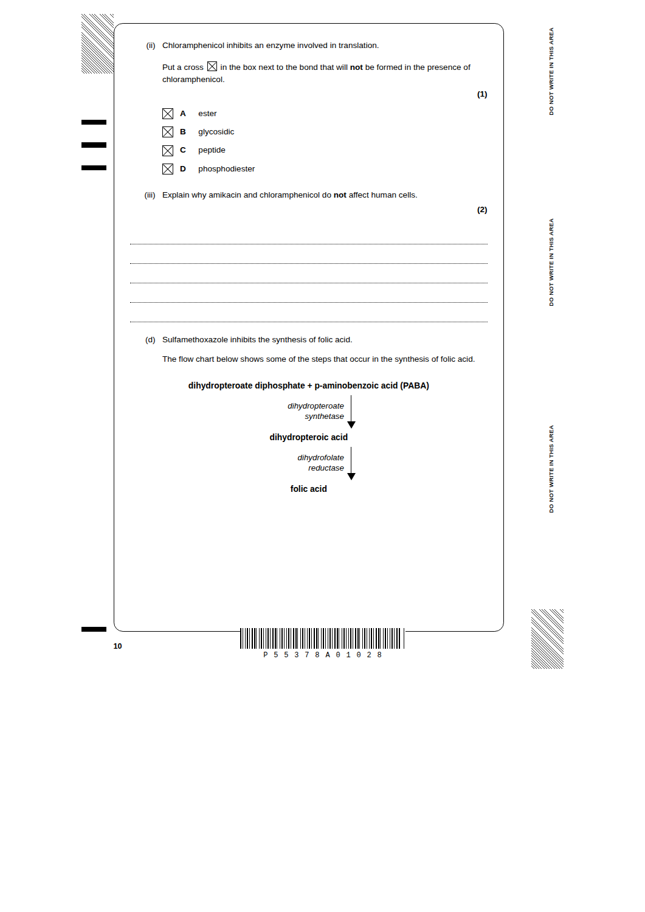DO NOT WRITE IN THIS AREA
DO NOT WRITE IN THIS AREA
DO NOT WRITE IN THIS AREA
(ii)
Chloramphenicol inhibits an enzyme involved in translation.
Put a cross in the box next to the bond that will not be formed in the presence of chloramphenicol.
(1)
Aester
Bglycosidic
Cpeptide
Dphosphodiester
(iii)
Explain why amikacin and chloramphenicol do not affect human cells.
(2)
(d)
Sulfamethoxazole inhibits the synthesis of folic acid.
The flow chart below shows some of the steps that occur in the synthesis of folic acid.
dihydropteroate diphosphate + p-aminobenzoic acid (PABA)
dihydropteroate
synthetase
dihydropteroic acid
dihydrofolate
reductase
folic acid
10
P55378A01028